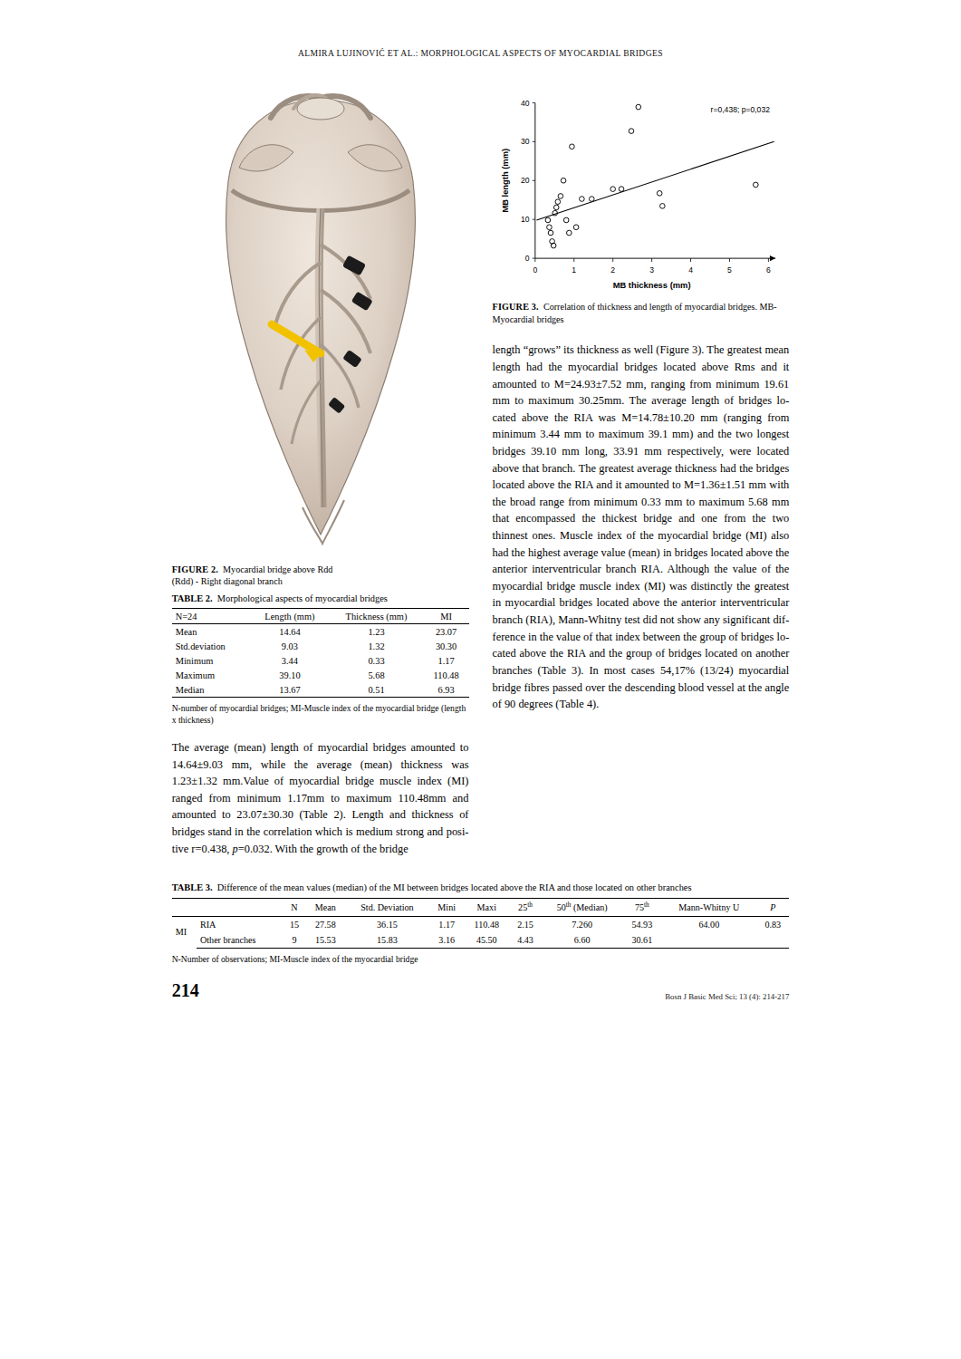Almira Lujinović et al.: Morphological aspects of myocardial bridges
FIGURE 2. Myocardial bridge above Rdd
(Rdd) - Right diagonal branch
TABLE 2. Morphological aspects of myocardial bridges
| N=24 | Length (mm) | Thickness (mm) | MI |
| --- | --- | --- | --- |
| Mean | 14.64 | 1.23 | 23.07 |
| Std.deviation | 9.03 | 1.32 | 30.30 |
| Minimum | 3.44 | 0.33 | 1.17 |
| Maximum | 39.10 | 5.68 | 110.48 |
| Median | 13.67 | 0.51 | 6.93 |
N-number of myocardial bridges; MI-Muscle index of the myocardial bridge (length x thickness)
The average (mean) length of myocardial bridges amounted to 14.64±9.03 mm, while the average (mean) thickness was 1.23±1.32 mm.Value of myocardial bridge muscle index (MI) ranged from minimum 1.17mm to maximum 110.48mm and amounted to 23.07±30.30 (Table 2). Length and thickness of bridges stand in the correlation which is medium strong and positive r=0.438, p=0.032. With the growth of the bridge
0 10 20 30 40 0 1 2 3 4 5 6 MB thickness (mm) MB length (mm) r=0,438; p=0,032
FIGURE 3. Correlation of thickness and length of myocardial bridges. MB-Myocardial bridges
length “grows” its thickness as well (Figure 3). The greatest mean length had the myocardial bridges located above Rms and it amounted to M=24.93±7.52 mm, ranging from minimum 19.61 mm to maximum 30.25mm. The average length of bridges located above the RIA was M=14.78±10.20 mm (ranging from minimum 3.44 mm to maximum 39.1 mm) and the two longest bridges 39.10 mm long, 33.91 mm respectively, were located above that branch. The greatest average thickness had the bridges located above the RIA and it amounted to M=1.36±1.51 mm with the broad range from minimum 0.33 mm to maximum 5.68 mm that encompassed the thickest bridge and one from the two thinnest ones. Muscle index of the myocardial bridge (MI) also had the highest average value (mean) in bridges located above the anterior interventricular branch RIA. Although the value of the myocardial bridge muscle index (MI) was distinctly the greatest in myocardial bridges located above the anterior interventricular branch (RIA), Mann-Whitny test did not show any significant difference in the value of that index between the group of bridges located above the RIA and the group of bridges located on another branches (Table 3). In most cases 54,17% (13/24) myocardial bridge fibres passed over the descending blood vessel at the angle of 90 degrees (Table 4).
TABLE 3. Difference of the mean values (median) of the MI between bridges located above the RIA and those located on other branches
| | | N | Mean | Std. Deviation | Mini | Maxi | 25 th | 50 th (Median) | 75 th | Mann-Whitny U | P |
| --- | --- | --- | --- | --- | --- | --- | --- | --- | --- | --- | --- |
| MI | RIA | 15 | 27.58 | 36.15 | 1.17 | 110.48 | 2.15 | 7.260 | 54.93 | 64.00 | 0.83 |
| Other branches | 9 | 15.53 | 15.83 | 3.16 | 45.50 | 4.43 | 6.60 | 30.61 | | |
N-Number of observations; MI-Muscle index of the myocardial bridge
214
Bosn J Basic Med Sci; 13 (4): 214-217